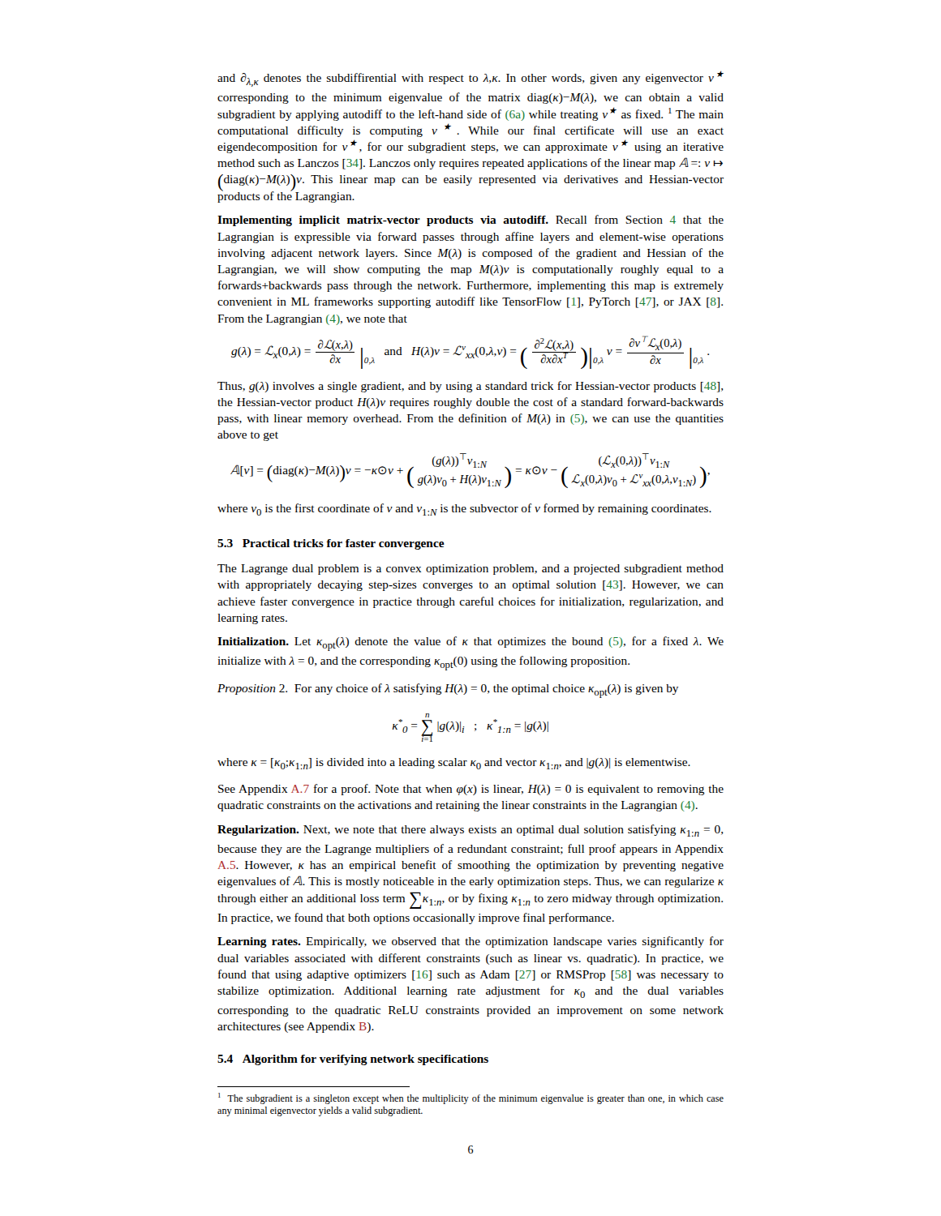and ∂λ,κ denotes the subdiffirential with respect to λ,κ. In other words, given any eigenvector v★ corresponding to the minimum eigenvalue of the matrix diag(κ)−M(λ), we can obtain a valid subgradient by applying autodiff to the left-hand side of (6a) while treating v★ as fixed. 1 The main computational difficulty is computing v★. While our final certificate will use an exact eigendecomposition for v★, for our subgradient steps, we can approximate v★ using an iterative method such as Lanczos [34]. Lanczos only requires repeated applications of the linear map 𝔸 =: v ↦ (diag(κ)−M(λ)) v. This linear map can be easily represented via derivatives and Hessian-vector products of the Lagrangian.
Implementing implicit matrix-vector products via autodiff. Recall from Section 4 that the Lagrangian is expressible via forward passes through affine layers and element-wise operations involving adjacent network layers. Since M(λ) is composed of the gradient and Hessian of the Lagrangian, we will show computing the map M(λ)v is computationally roughly equal to a forwards+backwards pass through the network. Furthermore, implementing this map is extremely convenient in ML frameworks supporting autodiff like TensorFlow [1], PyTorch [47], or JAX [8]. From the Lagrangian (4), we note that
g(λ) = ℒx(0,λ) = ∂ℒ(x,λ)∂x |0,λ and H(λ)v = ℒvxx(0,λ,v) = ( ∂2ℒ(x,λ)∂x∂xT )|0,λ v = ∂v⊤ℒx(0,λ)∂x |0,λ .
Thus, g(λ) involves a single gradient, and by using a standard trick for Hessian-vector products [48], the Hessian-vector product H(λ)v requires roughly double the cost of a standard forward-backwards pass, with linear memory overhead. From the definition of M(λ) in (5), we can use the quantities above to get
𝔸[v] = (diag(κ)−M(λ)) v = −κ⊙v + (
(g(λ))⊤v1:N
g(λ)v0 + H(λ)v1:N
) = κ⊙v − (
(ℒx(0,λ))⊤v1:N
ℒx(0,λ)v0 + ℒvxx(0,λ,v1:N)
),
where v0 is the first coordinate of v and v1:N is the subvector of v formed by remaining coordinates.
5.3 Practical tricks for faster convergence
The Lagrange dual problem is a convex optimization problem, and a projected subgradient method with appropriately decaying step-sizes converges to an optimal solution [43]. However, we can achieve faster convergence in practice through careful choices for initialization, regularization, and learning rates.
Initialization. Let κopt(λ) denote the value of κ that optimizes the bound (5), for a fixed λ. We initialize with λ = 0, and the corresponding κopt(0) using the following proposition.
Proposition 2. For any choice of λ satisfying H(λ) = 0, the optimal choice κopt(λ) is given by
κ*0 = n∑i=1 |g(λ)|i ; κ*1:n = |g(λ)|
where κ = [κ0;κ1:n] is divided into a leading scalar κ0 and vector κ1:n, and |g(λ)| is elementwise.
See Appendix A.7 for a proof. Note that when φ(x) is linear, H(λ) = 0 is equivalent to removing the quadratic constraints on the activations and retaining the linear constraints in the Lagrangian (4).
Regularization. Next, we note that there always exists an optimal dual solution satisfying κ1:n = 0, because they are the Lagrange multipliers of a redundant constraint; full proof appears in Appendix A.5. However, κ has an empirical benefit of smoothing the optimization by preventing negative eigenvalues of 𝔸. This is mostly noticeable in the early optimization steps. Thus, we can regularize κ through either an additional loss term ∑κ1:n, or by fixing κ1:n to zero midway through optimization. In practice, we found that both options occasionally improve final performance.
Learning rates. Empirically, we observed that the optimization landscape varies significantly for dual variables associated with different constraints (such as linear vs. quadratic). In practice, we found that using adaptive optimizers [16] such as Adam [27] or RMSProp [58] was necessary to stabilize optimization. Additional learning rate adjustment for κ0 and the dual variables corresponding to the quadratic ReLU constraints provided an improvement on some network architectures (see Appendix B).
5.4 Algorithm for verifying network specifications
1 The subgradient is a singleton except when the multiplicity of the minimum eigenvalue is greater than one, in which case any minimal eigenvector yields a valid subgradient.
6